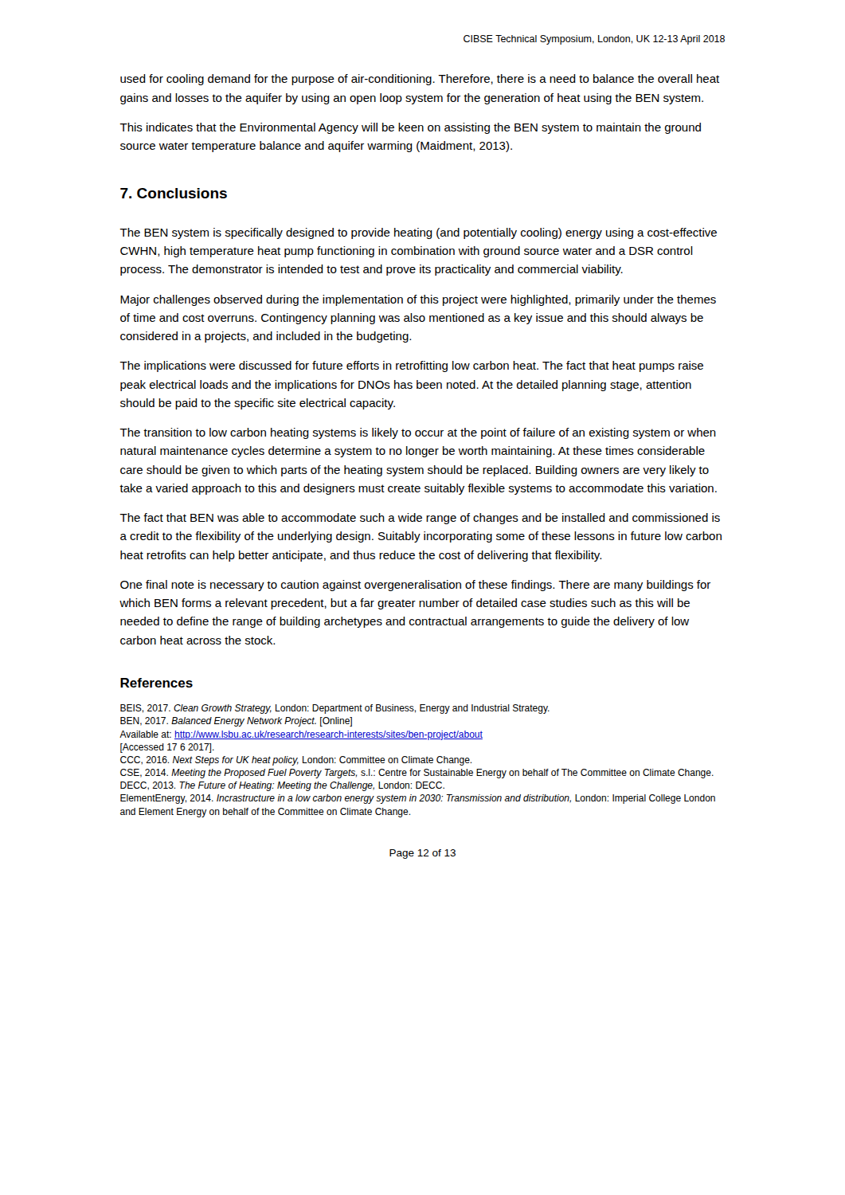CIBSE Technical Symposium, London, UK 12-13 April 2018
used for cooling demand for the purpose of air-conditioning. Therefore, there is a need to balance the overall heat gains and losses to the aquifer by using an open loop system for the generation of heat using the BEN system.
This indicates that the Environmental Agency will be keen on assisting the BEN system to maintain the ground source water temperature balance and aquifer warming (Maidment, 2013).
7. Conclusions
The BEN system is specifically designed to provide heating (and potentially cooling) energy using a cost-effective CWHN, high temperature heat pump functioning in combination with ground source water and a DSR control process. The demonstrator is intended to test and prove its practicality and commercial viability.
Major challenges observed during the implementation of this project were highlighted, primarily under the themes of time and cost overruns. Contingency planning was also mentioned as a key issue and this should always be considered in a projects, and included in the budgeting.
The implications were discussed for future efforts in retrofitting low carbon heat. The fact that heat pumps raise peak electrical loads and the implications for DNOs has been noted. At the detailed planning stage, attention should be paid to the specific site electrical capacity.
The transition to low carbon heating systems is likely to occur at the point of failure of an existing system or when natural maintenance cycles determine a system to no longer be worth maintaining. At these times considerable care should be given to which parts of the heating system should be replaced. Building owners are very likely to take a varied approach to this and designers must create suitably flexible systems to accommodate this variation.
The fact that BEN was able to accommodate such a wide range of changes and be installed and commissioned is a credit to the flexibility of the underlying design. Suitably incorporating some of these lessons in future low carbon heat retrofits can help better anticipate, and thus reduce the cost of delivering that flexibility.
One final note is necessary to caution against overgeneralisation of these findings. There are many buildings for which BEN forms a relevant precedent, but a far greater number of detailed case studies such as this will be needed to define the range of building archetypes and contractual arrangements to guide the delivery of low carbon heat across the stock.
References
BEIS, 2017. Clean Growth Strategy, London: Department of Business, Energy and Industrial Strategy.
BEN, 2017. Balanced Energy Network Project. [Online]
Available at: http://www.lsbu.ac.uk/research/research-interests/sites/ben-project/about
[Accessed 17 6 2017].
CCC, 2016. Next Steps for UK heat policy, London: Committee on Climate Change.
CSE, 2014. Meeting the Proposed Fuel Poverty Targets, s.l.: Centre for Sustainable Energy on behalf of The Committee on Climate Change.
DECC, 2013. The Future of Heating: Meeting the Challenge, London: DECC.
ElementEnergy, 2014. Incrastructure in a low carbon energy system in 2030: Transmission and distribution, London: Imperial College London and Element Energy on behalf of the Committee on Climate Change.
Page 12 of 13